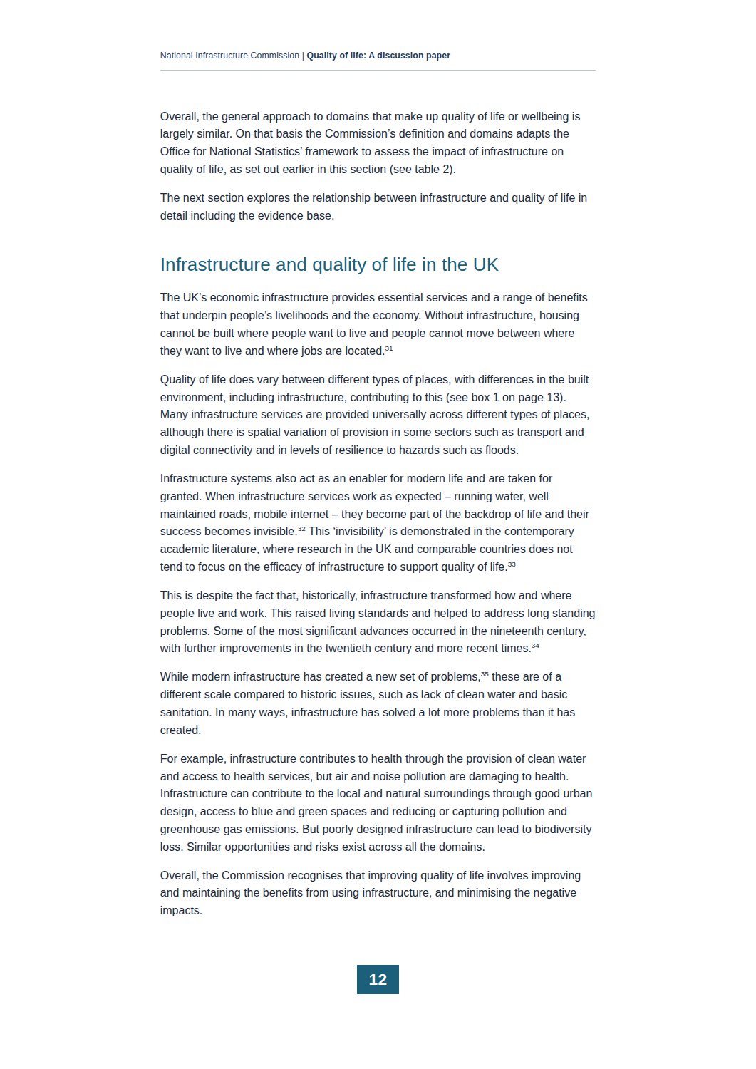National Infrastructure Commission | Quality of life: A discussion paper
Overall, the general approach to domains that make up quality of life or wellbeing is largely similar. On that basis the Commission’s definition and domains adapts the Office for National Statistics’ framework to assess the impact of infrastructure on quality of life, as set out earlier in this section (see table 2).
The next section explores the relationship between infrastructure and quality of life in detail including the evidence base.
Infrastructure and quality of life in the UK
The UK’s economic infrastructure provides essential services and a range of benefits that underpin people’s livelihoods and the economy. Without infrastructure, housing cannot be built where people want to live and people cannot move between where they want to live and where jobs are located.31
Quality of life does vary between different types of places, with differences in the built environment, including infrastructure, contributing to this (see box 1 on page 13). Many infrastructure services are provided universally across different types of places, although there is spatial variation of provision in some sectors such as transport and digital connectivity and in levels of resilience to hazards such as floods.
Infrastructure systems also act as an enabler for modern life and are taken for granted. When infrastructure services work as expected – running water, well maintained roads, mobile internet – they become part of the backdrop of life and their success becomes invisible.32 This ‘invisibility’ is demonstrated in the contemporary academic literature, where research in the UK and comparable countries does not tend to focus on the efficacy of infrastructure to support quality of life.33
This is despite the fact that, historically, infrastructure transformed how and where people live and work. This raised living standards and helped to address long standing problems. Some of the most significant advances occurred in the nineteenth century, with further improvements in the twentieth century and more recent times.34
While modern infrastructure has created a new set of problems,35 these are of a different scale compared to historic issues, such as lack of clean water and basic sanitation. In many ways, infrastructure has solved a lot more problems than it has created.
For example, infrastructure contributes to health through the provision of clean water and access to health services, but air and noise pollution are damaging to health. Infrastructure can contribute to the local and natural surroundings through good urban design, access to blue and green spaces and reducing or capturing pollution and greenhouse gas emissions. But poorly designed infrastructure can lead to biodiversity loss. Similar opportunities and risks exist across all the domains.
Overall, the Commission recognises that improving quality of life involves improving and maintaining the benefits from using infrastructure, and minimising the negative impacts.
12